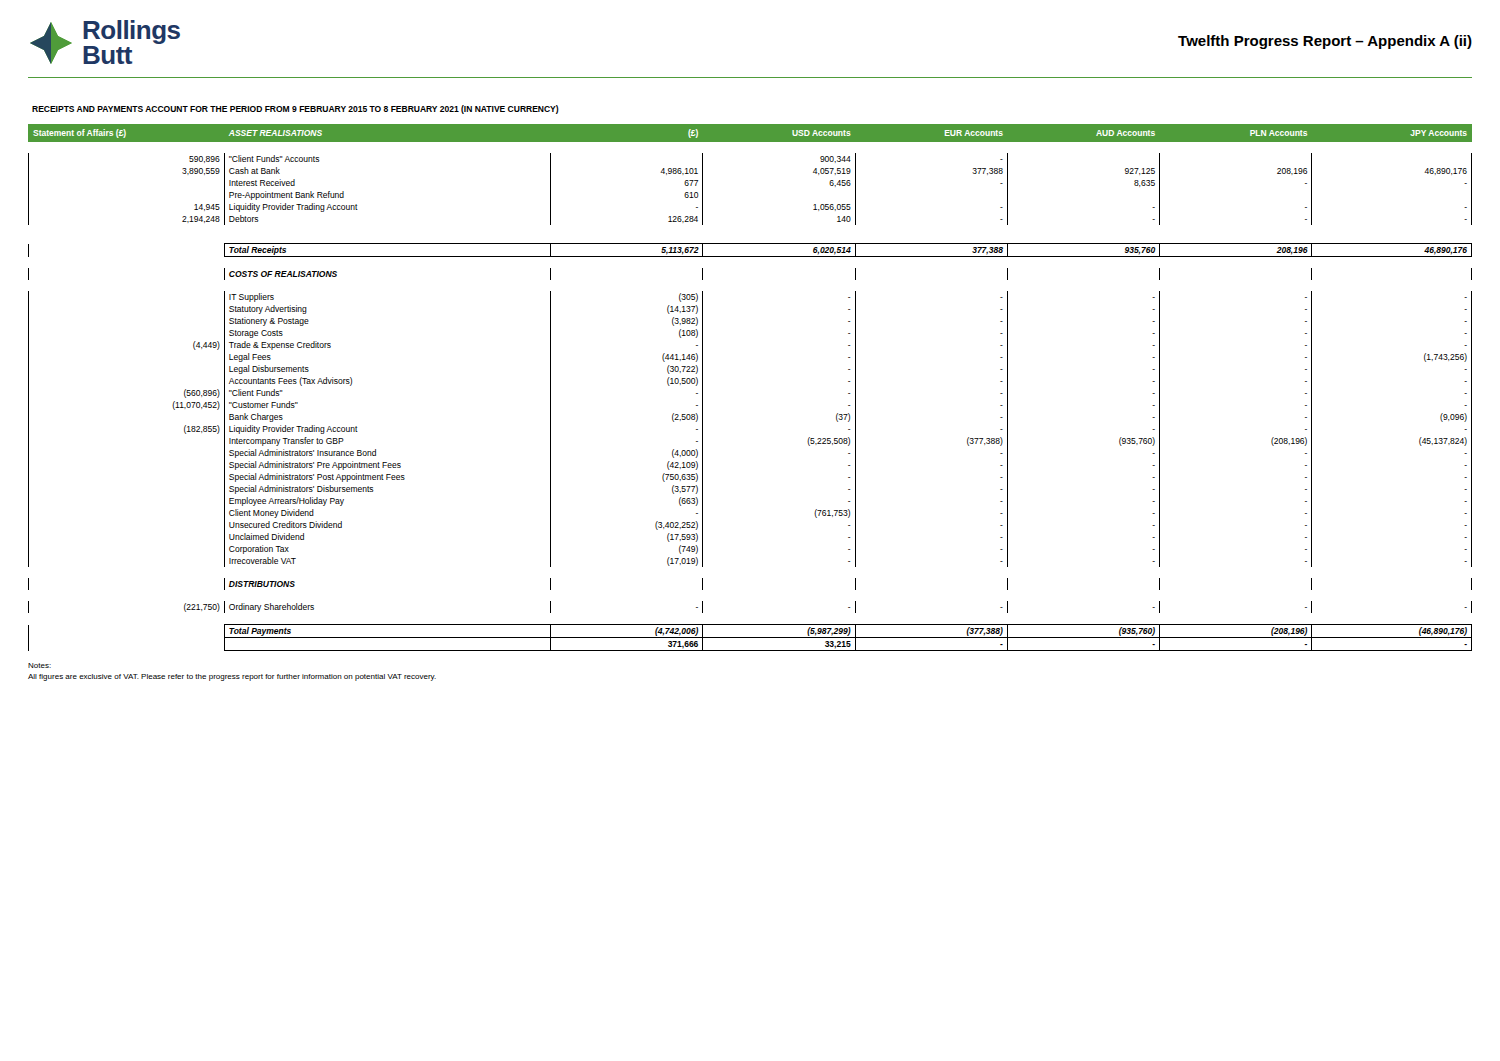Rollings
Butt
Twelfth Progress Report – Appendix A (ii)
RECEIPTS AND PAYMENTS ACCOUNT FOR THE PERIOD FROM 9 FEBRUARY 2015 TO 8 FEBRUARY 2021 (IN NATIVE CURRENCY)
| Statement of Affairs (£) | ASSET REALISATIONS | (£) | USD Accounts | EUR Accounts | AUD Accounts | PLN Accounts | JPY Accounts |
| --- | --- | --- | --- | --- | --- | --- | --- |
| 590,896 | "Client Funds" Accounts | | 900,344 | - | | | |
| 3,890,559 | Cash at Bank | 4,986,101 | 4,057,519 | 377,388 | 927,125 | 208,196 | 46,890,176 |
| | Interest Received | 677 | 6,456 | - | 8,635 | - | - |
| | Pre-Appointment Bank Refund | 610 | | | | | |
| 14,945 | Liquidity Provider Trading Account | - | 1,056,055 | - | - | - | - |
| 2,194,248 | Debtors | 126,284 | 140 | - | - | - | - |
| | Total Receipts | 5,113,672 | 6,020,514 | 377,388 | 935,760 | 208,196 | 46,890,176 |
| | COSTS OF REALISATIONS | | | | | | |
| | IT Suppliers | (305) | - | - | - | - | - |
| | Statutory Advertising | (14,137) | - | - | - | - | - |
| | Stationery & Postage | (3,982) | - | - | - | - | - |
| | Storage Costs | (108) | - | - | - | - | - |
| (4,449) | Trade & Expense Creditors | - | - | - | - | - | - |
| | Legal Fees | (441,146) | - | - | - | - | (1,743,256) |
| | Legal Disbursements | (30,722) | - | - | - | - | - |
| | Accountants Fees (Tax Advisors) | (10,500) | - | - | - | - | - |
| (560,896) | "Client Funds" | - | - | - | - | - | - |
| (11,070,452) | "Customer Funds" | - | - | - | - | - | - |
| | Bank Charges | (2,508) | (37) | - | - | - | (9,096) |
| (182,855) | Liquidity Provider Trading Account | - | - | - | - | - | - |
| | Intercompany Transfer to GBP | - | (5,225,508) | (377,388) | (935,760) | (208,196) | (45,137,824) |
| | Special Administrators' Insurance Bond | (4,000) | - | - | - | - | - |
| | Special Administrators' Pre Appointment Fees | (42,109) | - | - | - | - | - |
| | Special Administrators' Post Appointment Fees | (750,635) | - | - | - | - | - |
| | Special Administrators' Disbursements | (3,577) | - | - | - | - | - |
| | Employee Arrears/Holiday Pay | (663) | - | - | - | - | - |
| | Client Money Dividend | - | (761,753) | - | - | - | - |
| | Unsecured Creditors Dividend | (3,402,252) | - | - | - | - | - |
| | Unclaimed Dividend | (17,593) | - | - | - | - | - |
| | Corporation Tax | (749) | - | - | - | - | - |
| | Irrecoverable VAT | (17,019) | - | - | - | - | - |
| | DISTRIBUTIONS | | | | | | |
| (221,750) | Ordinary Shareholders | - | - | - | - | - | - |
| | Total Payments | (4,742,006) | (5,987,299) | (377,388) | (935,760) | (208,196) | (46,890,176) |
| | | 371,666 | 33,215 | - | - | - | - |
Notes:
All figures are exclusive of VAT. Please refer to the progress report for further information on potential VAT recovery.